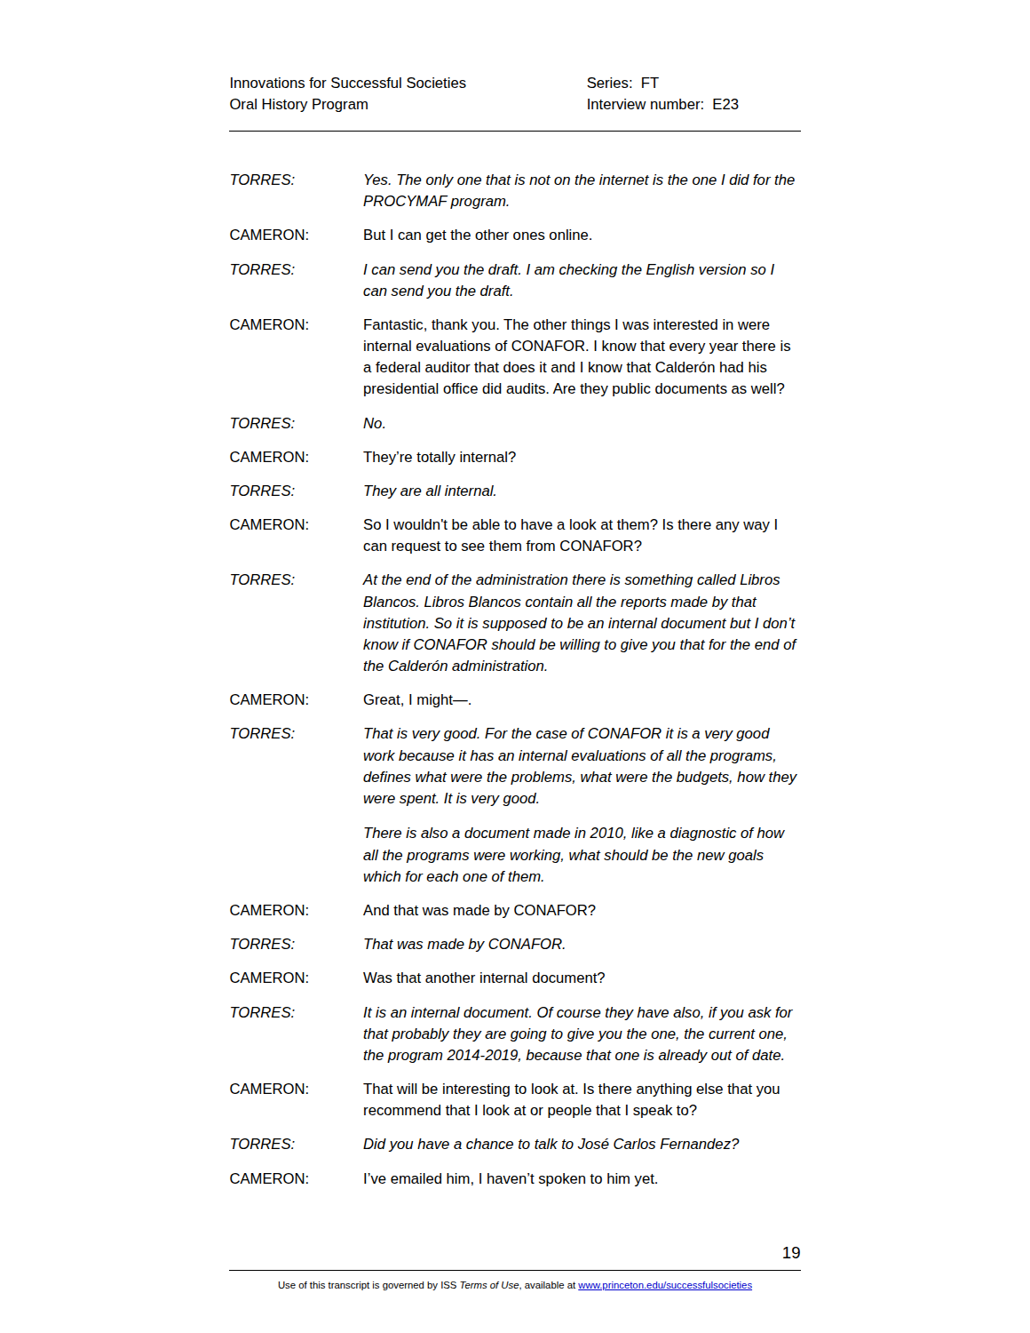| Innovations for Successful Societies | Series: FT |
| Oral History Program | Interview number: E23 |
| TORRES: | Yes. The only one that is not on the internet is the one I did for the PROCYMAF program. |
| CAMERON: | But I can get the other ones online. |
| TORRES: | I can send you the draft. I am checking the English version so I can send you the draft. |
| CAMERON: | Fantastic, thank you. The other things I was interested in were internal evaluations of CONAFOR. I know that every year there is a federal auditor that does it and I know that Calderón had his presidential office did audits. Are they public documents as well? |
| TORRES: | No. |
| CAMERON: | They’re totally internal? |
| TORRES: | They are all internal. |
| CAMERON: | So I wouldn't be able to have a look at them? Is there any way I can request to see them from CONAFOR? |
| TORRES: | At the end of the administration there is something called Libros Blancos. Libros Blancos contain all the reports made by that institution. So it is supposed to be an internal document but I don’t know if CONAFOR should be willing to give you that for the end of the Calderón administration. |
| CAMERON: | Great, I might—. |
| TORRES: | That is very good. For the case of CONAFOR it is a very good work because it has an internal evaluations of all the programs, defines what were the problems, what were the budgets, how they were spent. It is very good. There is also a document made in 2010, like a diagnostic of how all the programs were working, what should be the new goals which for each one of them. |
| CAMERON: | And that was made by CONAFOR? |
| TORRES: | That was made by CONAFOR. |
| CAMERON: | Was that another internal document? |
| TORRES: | It is an internal document. Of course they have also, if you ask for that probably they are going to give you the one, the current one, the program 2014-2019, because that one is already out of date. |
| CAMERON: | That will be interesting to look at. Is there anything else that you recommend that I look at or people that I speak to? |
| TORRES: | Did you have a chance to talk to José Carlos Fernandez? |
| CAMERON: | I’ve emailed him, I haven’t spoken to him yet. |
19
Use of this transcript is governed by ISS Terms of Use, available at www.princeton.edu/successfulsocieties